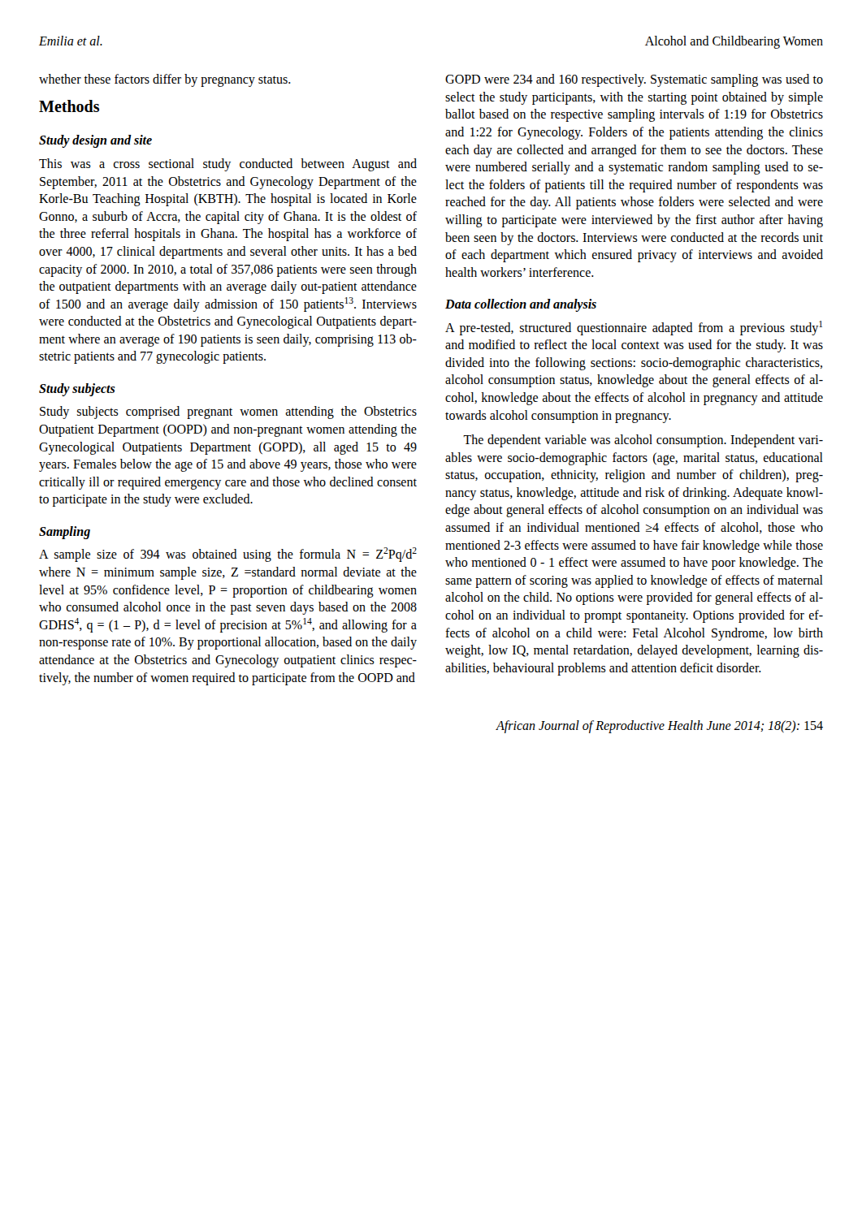Emilia et al.
Alcohol and Childbearing Women
whether these factors differ by pregnancy status.
Methods
Study design and site
This was a cross sectional study conducted between August and September, 2011 at the Obstetrics and Gynecology Department of the Korle-Bu Teaching Hospital (KBTH). The hospital is located in Korle Gonno, a suburb of Accra, the capital city of Ghana. It is the oldest of the three referral hospitals in Ghana. The hospital has a workforce of over 4000, 17 clinical departments and several other units. It has a bed capacity of 2000. In 2010, a total of 357,086 patients were seen through the outpatient departments with an average daily out-patient attendance of 1500 and an average daily admission of 150 patients13. Interviews were conducted at the Obstetrics and Gynecological Outpatients department where an average of 190 patients is seen daily, comprising 113 obstetric patients and 77 gynecologic patients.
Study subjects
Study subjects comprised pregnant women attending the Obstetrics Outpatient Department (OOPD) and non-pregnant women attending the Gynecological Outpatients Department (GOPD), all aged 15 to 49 years. Females below the age of 15 and above 49 years, those who were critically ill or required emergency care and those who declined consent to participate in the study were excluded.
Sampling
A sample size of 394 was obtained using the formula N = Z2Pq/d2 where N = minimum sample size, Z =standard normal deviate at the level at 95% confidence level, P = proportion of childbearing women who consumed alcohol once in the past seven days based on the 2008 GDHS4, q = (1 – P), d = level of precision at 5%14, and allowing for a non-response rate of 10%. By proportional allocation, based on the daily attendance at the Obstetrics and Gynecology outpatient clinics respectively, the number of women required to participate from the OOPD and
GOPD were 234 and 160 respectively. Systematic sampling was used to select the study participants, with the starting point obtained by simple ballot based on the respective sampling intervals of 1:19 for Obstetrics and 1:22 for Gynecology. Folders of the patients attending the clinics each day are collected and arranged for them to see the doctors. These were numbered serially and a systematic random sampling used to select the folders of patients till the required number of respondents was reached for the day. All patients whose folders were selected and were willing to participate were interviewed by the first author after having been seen by the doctors. Interviews were conducted at the records unit of each department which ensured privacy of interviews and avoided health workers’ interference.
Data collection and analysis
A pre-tested, structured questionnaire adapted from a previous study1 and modified to reflect the local context was used for the study. It was divided into the following sections: socio-demographic characteristics, alcohol consumption status, knowledge about the general effects of alcohol, knowledge about the effects of alcohol in pregnancy and attitude towards alcohol consumption in pregnancy.
The dependent variable was alcohol consumption. Independent variables were socio-demographic factors (age, marital status, educational status, occupation, ethnicity, religion and number of children), pregnancy status, knowledge, attitude and risk of drinking. Adequate knowledge about general effects of alcohol consumption on an individual was assumed if an individual mentioned ≥4 effects of alcohol, those who mentioned 2-3 effects were assumed to have fair knowledge while those who mentioned 0 - 1 effect were assumed to have poor knowledge. The same pattern of scoring was applied to knowledge of effects of maternal alcohol on the child. No options were provided for general effects of alcohol on an individual to prompt spontaneity. Options provided for effects of alcohol on a child were: Fetal Alcohol Syndrome, low birth weight, low IQ, mental retardation, delayed development, learning disabilities, behavioural problems and attention deficit disorder.
African Journal of Reproductive Health June 2014; 18(2): 154